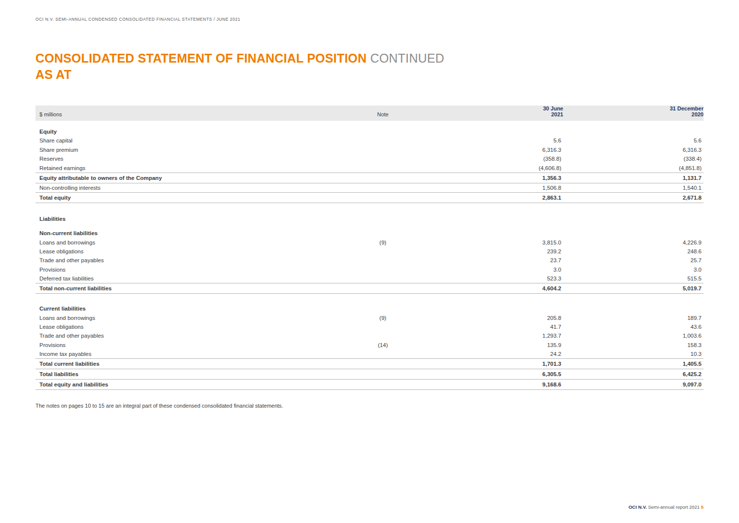OCI N.V. SEMI-ANNUAL CONDENSED CONSOLIDATED FINANCIAL STATEMENTS / JUNE 2021
CONSOLIDATED STATEMENT OF FINANCIAL POSITION CONTINUED AS AT
| $ millions | Note | 30 June 2021 | 31 December 2020 |
| --- | --- | --- | --- |
| Equity | | | |
| Share capital | | 5.6 | 5.6 |
| Share premium | | 6,316.3 | 6,316.3 |
| Reserves | | (358.8) | (338.4) |
| Retained earnings | | (4,606.8) | (4,851.8) |
| Equity attributable to owners of the Company | | 1,356.3 | 1,131.7 |
| Non-controlling interests | | 1,506.8 | 1,540.1 |
| Total equity | | 2,863.1 | 2,671.8 |
| Liabilities | | | |
| Non-current liabilities | | | |
| Loans and borrowings | (9) | 3,815.0 | 4,226.9 |
| Lease obligations | | 239.2 | 248.6 |
| Trade and other payables | | 23.7 | 25.7 |
| Provisions | | 3.0 | 3.0 |
| Deferred tax liabilities | | 523.3 | 515.5 |
| Total non-current liabilities | | 4,604.2 | 5,019.7 |
| Current liabilities | | | |
| Loans and borrowings | (9) | 205.8 | 189.7 |
| Lease obligations | | 41.7 | 43.6 |
| Trade and other payables | | 1,293.7 | 1,003.6 |
| Provisions | (14) | 135.9 | 158.3 |
| Income tax payables | | 24.2 | 10.3 |
| Total current liabilities | | 1,701.3 | 1,405.5 |
| Total liabilities | | 6,305.5 | 6,425.2 |
| Total equity and liabilities | | 9,168.6 | 9,097.0 |
The notes on pages 10 to 15 are an integral part of these condensed consolidated financial statements.
OCI N.V. Semi-annual report 2021 5